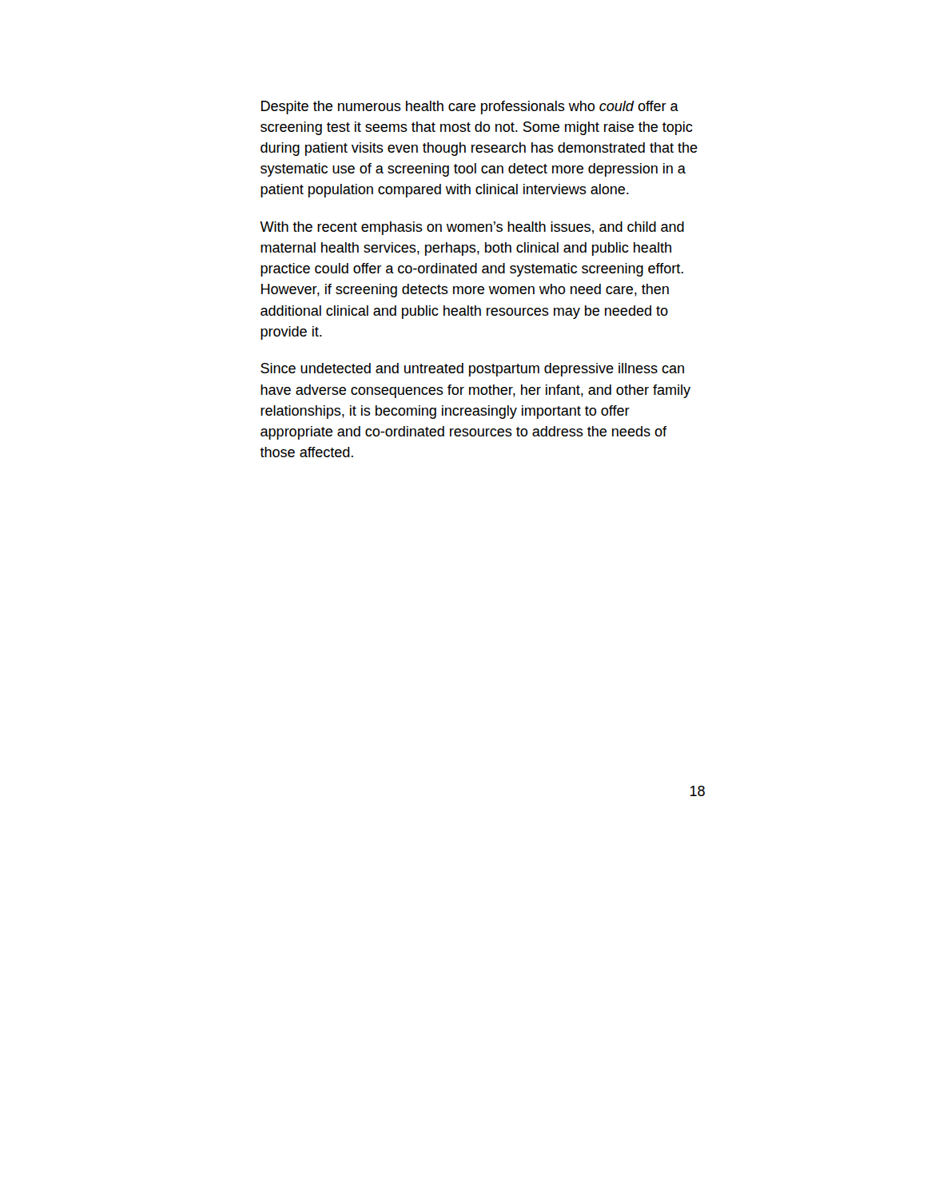Despite the numerous health care professionals who could offer a screening test it seems that most do not. Some might raise the topic during patient visits even though research has demonstrated that the systematic use of a screening tool can detect more depression in a patient population compared with clinical interviews alone.
With the recent emphasis on women’s health issues, and child and maternal health services, perhaps, both clinical and public health practice could offer a co-ordinated and systematic screening effort.
However, if screening detects more women who need care, then additional clinical and public health resources may be needed to provide it.
Since undetected and untreated postpartum depressive illness can have adverse consequences for mother, her infant, and other family relationships, it is becoming increasingly important to offer appropriate and co-ordinated resources to address the needs of those affected.
18